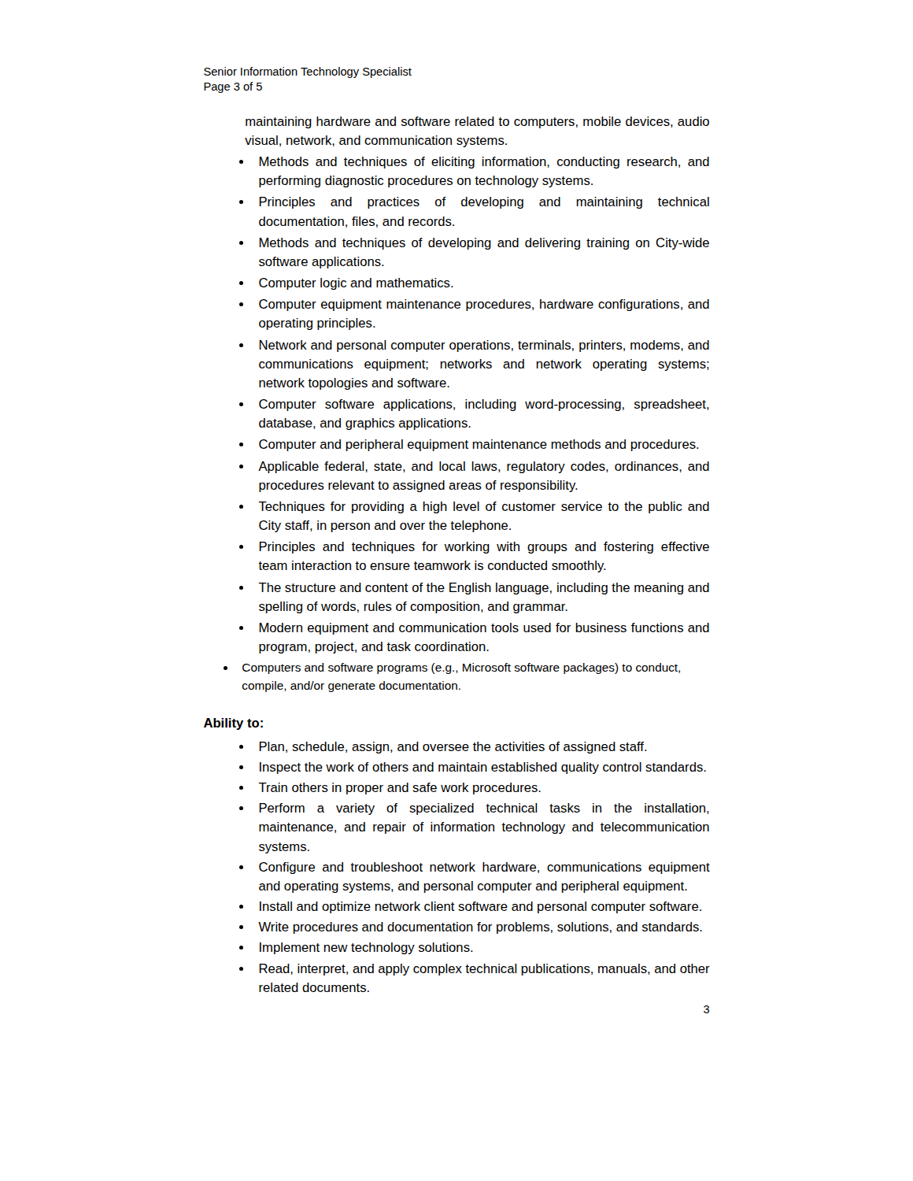Senior Information Technology Specialist Page 3 of 5
maintaining hardware and software related to computers, mobile devices, audio visual, network, and communication systems.
Methods and techniques of eliciting information, conducting research, and performing diagnostic procedures on technology systems.
Principles and practices of developing and maintaining technical documentation, files, and records.
Methods and techniques of developing and delivering training on City-wide software applications.
Computer logic and mathematics.
Computer equipment maintenance procedures, hardware configurations, and operating principles.
Network and personal computer operations, terminals, printers, modems, and communications equipment; networks and network operating systems; network topologies and software.
Computer software applications, including word-processing, spreadsheet, database, and graphics applications.
Computer and peripheral equipment maintenance methods and procedures.
Applicable federal, state, and local laws, regulatory codes, ordinances, and procedures relevant to assigned areas of responsibility.
Techniques for providing a high level of customer service to the public and City staff, in person and over the telephone.
Principles and techniques for working with groups and fostering effective team interaction to ensure teamwork is conducted smoothly.
The structure and content of the English language, including the meaning and spelling of words, rules of composition, and grammar.
Modern equipment and communication tools used for business functions and program, project, and task coordination.
Computers and software programs (e.g., Microsoft software packages) to conduct, compile, and/or generate documentation.
Ability to:
Plan, schedule, assign, and oversee the activities of assigned staff.
Inspect the work of others and maintain established quality control standards.
Train others in proper and safe work procedures.
Perform a variety of specialized technical tasks in the installation, maintenance, and repair of information technology and telecommunication systems.
Configure and troubleshoot network hardware, communications equipment and operating systems, and personal computer and peripheral equipment.
Install and optimize network client software and personal computer software.
Write procedures and documentation for problems, solutions, and standards.
Implement new technology solutions.
Read, interpret, and apply complex technical publications, manuals, and other related documents.
3